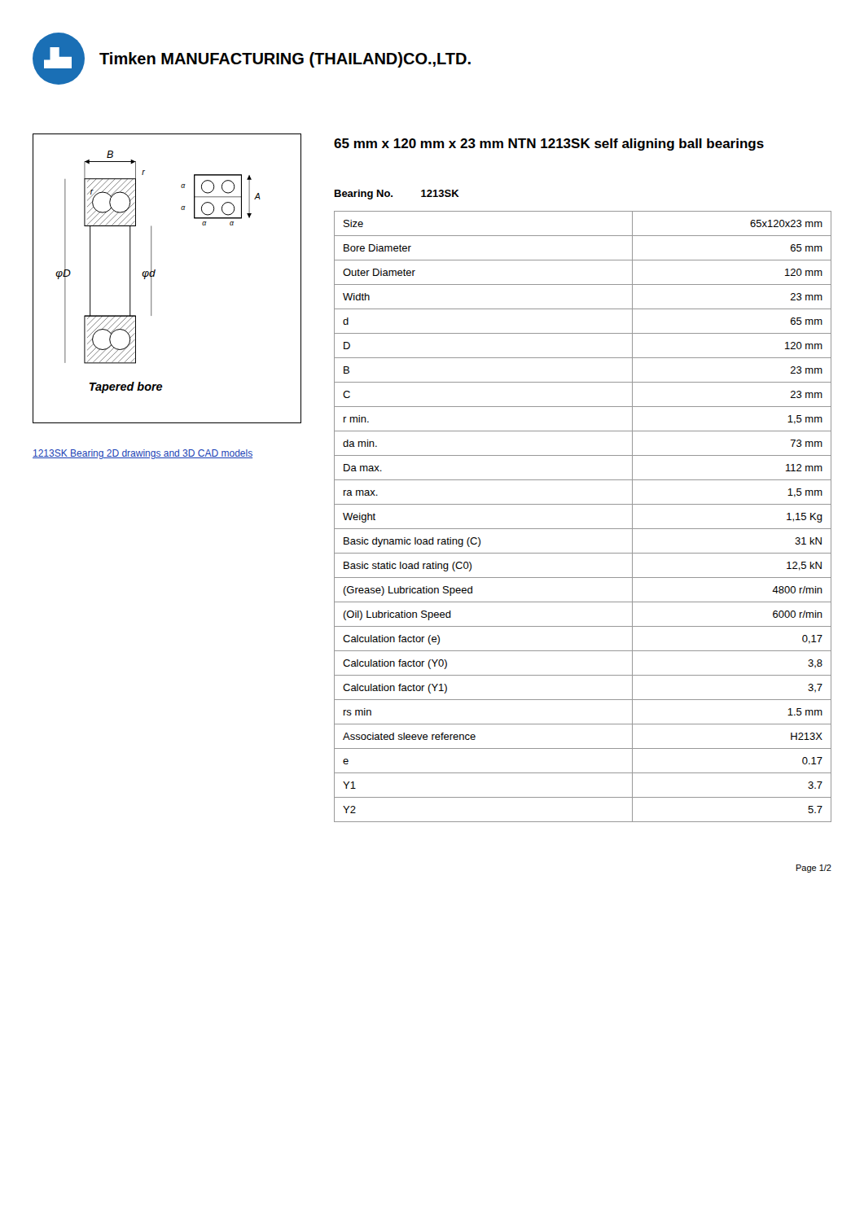Timken MANUFACTURING (THAILAND)CO.,LTD.
B r r φD φd A α α α α Tapered bore
1213SK Bearing 2D drawings and 3D CAD models
65 mm x 120 mm x 23 mm NTN 1213SK self aligning ball bearings
Bearing No. 1213SK
| Size | 65x120x23 mm |
| Bore Diameter | 65 mm |
| Outer Diameter | 120 mm |
| Width | 23 mm |
| d | 65 mm |
| D | 120 mm |
| B | 23 mm |
| C | 23 mm |
| r min. | 1,5 mm |
| da min. | 73 mm |
| Da max. | 112 mm |
| ra max. | 1,5 mm |
| Weight | 1,15 Kg |
| Basic dynamic load rating (C) | 31 kN |
| Basic static load rating (C0) | 12,5 kN |
| (Grease) Lubrication Speed | 4800 r/min |
| (Oil) Lubrication Speed | 6000 r/min |
| Calculation factor (e) | 0,17 |
| Calculation factor (Y0) | 3,8 |
| Calculation factor (Y1) | 3,7 |
| rs min | 1.5 mm |
| Associated sleeve reference | H213X |
| e | 0.17 |
| Y1 | 3.7 |
| Y2 | 5.7 |
Page 1/2